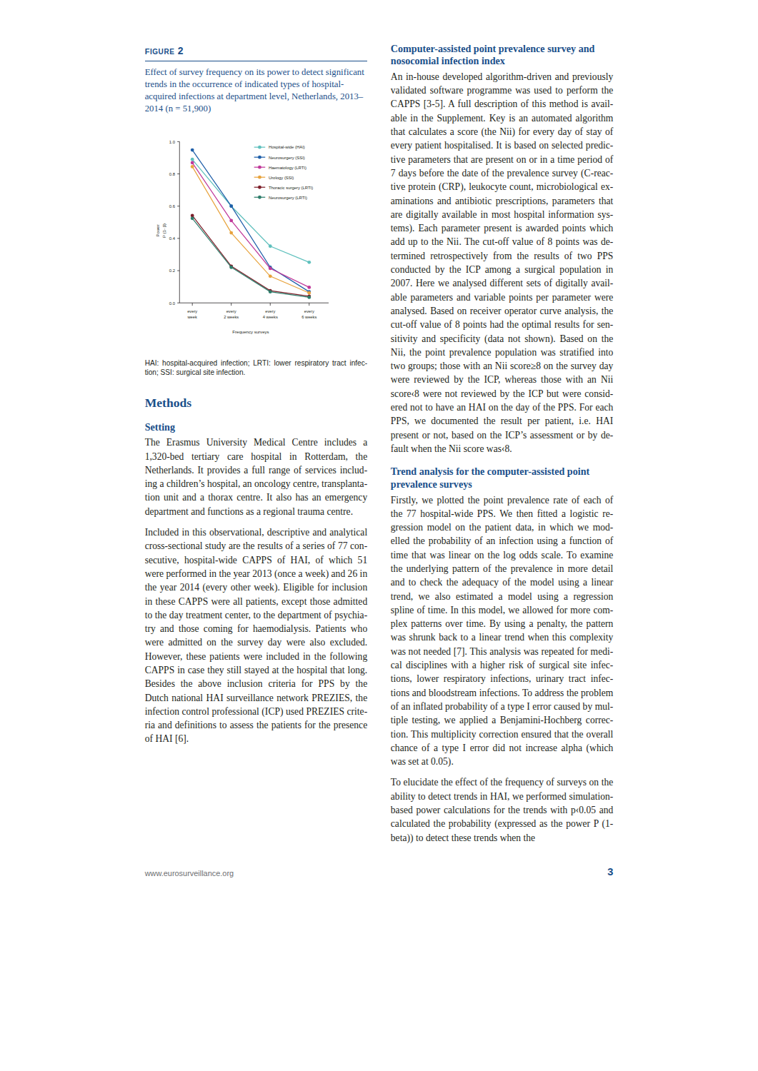Figure 2
Effect of survey frequency on its power to detect significant trends in the occurrence of indicated types of hospital-acquired infections at department level, Netherlands, 2013–2014 (n = 51,900)
1.0 0.8 0.6 0.4 0.2 0.0 Power P (1- β) every week every 2 weeks every 4 weeks every 6 weeks Frequency surveys Hospital-wide (HAI) Neurosurgery (SSI) Haematology (LRTI) Urology (SSI) Thoracic surgery (LRTI) Neurosurgery (LRTI)
HAI: hospital-acquired infection; LRTI: lower respiratory tract infection; SSI: surgical site infection.
Methods
Setting
The Erasmus University Medical Centre includes a 1,320-bed tertiary care hospital in Rotterdam, the Netherlands. It provides a full range of services including a children’s hospital, an oncology centre, transplantation unit and a thorax centre. It also has an emergency department and functions as a regional trauma centre.
Included in this observational, descriptive and analytical cross-sectional study are the results of a series of 77 consecutive, hospital-wide CAPPS of HAI, of which 51 were performed in the year 2013 (once a week) and 26 in the year 2014 (every other week). Eligible for inclusion in these CAPPS were all patients, except those admitted to the day treatment center, to the department of psychiatry and those coming for haemodialysis. Patients who were admitted on the survey day were also excluded. However, these patients were included in the following CAPPS in case they still stayed at the hospital that long. Besides the above inclusion criteria for PPS by the Dutch national HAI surveillance network PREZIES, the infection control professional (ICP) used PREZIES criteria and definitions to assess the patients for the presence of HAI [6].
Computer-assisted point prevalence survey and nosocomial infection index
An in-house developed algorithm-driven and previously validated software programme was used to perform the CAPPS [3-5]. A full description of this method is available in the Supplement. Key is an automated algorithm that calculates a score (the Nii) for every day of stay of every patient hospitalised. It is based on selected predictive parameters that are present on or in a time period of 7 days before the date of the prevalence survey (C-reactive protein (CRP), leukocyte count, microbiological examinations and antibiotic prescriptions, parameters that are digitally available in most hospital information systems). Each parameter present is awarded points which add up to the Nii. The cut-off value of 8 points was determined retrospectively from the results of two PPS conducted by the ICP among a surgical population in 2007. Here we analysed different sets of digitally available parameters and variable points per parameter were analysed. Based on receiver operator curve analysis, the cut-off value of 8 points had the optimal results for sensitivity and specificity (data not shown). Based on the Nii, the point prevalence population was stratified into two groups; those with an Nii score≥8 on the survey day were reviewed by the ICP, whereas those with an Nii score‹8 were not reviewed by the ICP but were considered not to have an HAI on the day of the PPS. For each PPS, we documented the result per patient, i.e. HAI present or not, based on the ICP’s assessment or by default when the Nii score was‹8.
Trend analysis for the computer-assisted point prevalence surveys
Firstly, we plotted the point prevalence rate of each of the 77 hospital-wide PPS. We then fitted a logistic regression model on the patient data, in which we modelled the probability of an infection using a function of time that was linear on the log odds scale. To examine the underlying pattern of the prevalence in more detail and to check the adequacy of the model using a linear trend, we also estimated a model using a regression spline of time. In this model, we allowed for more complex patterns over time. By using a penalty, the pattern was shrunk back to a linear trend when this complexity was not needed [7]. This analysis was repeated for medical disciplines with a higher risk of surgical site infections, lower respiratory infections, urinary tract infections and bloodstream infections. To address the problem of an inflated probability of a type I error caused by multiple testing, we applied a Benjamini-Hochberg correction. This multiplicity correction ensured that the overall chance of a type I error did not increase alpha (which was set at 0.05).
To elucidate the effect of the frequency of surveys on the ability to detect trends in HAI, we performed simulation-based power calculations for the trends with p‹0.05 and calculated the probability (expressed as the power P (1-beta)) to detect these trends when the
www.eurosurveillance.org
3